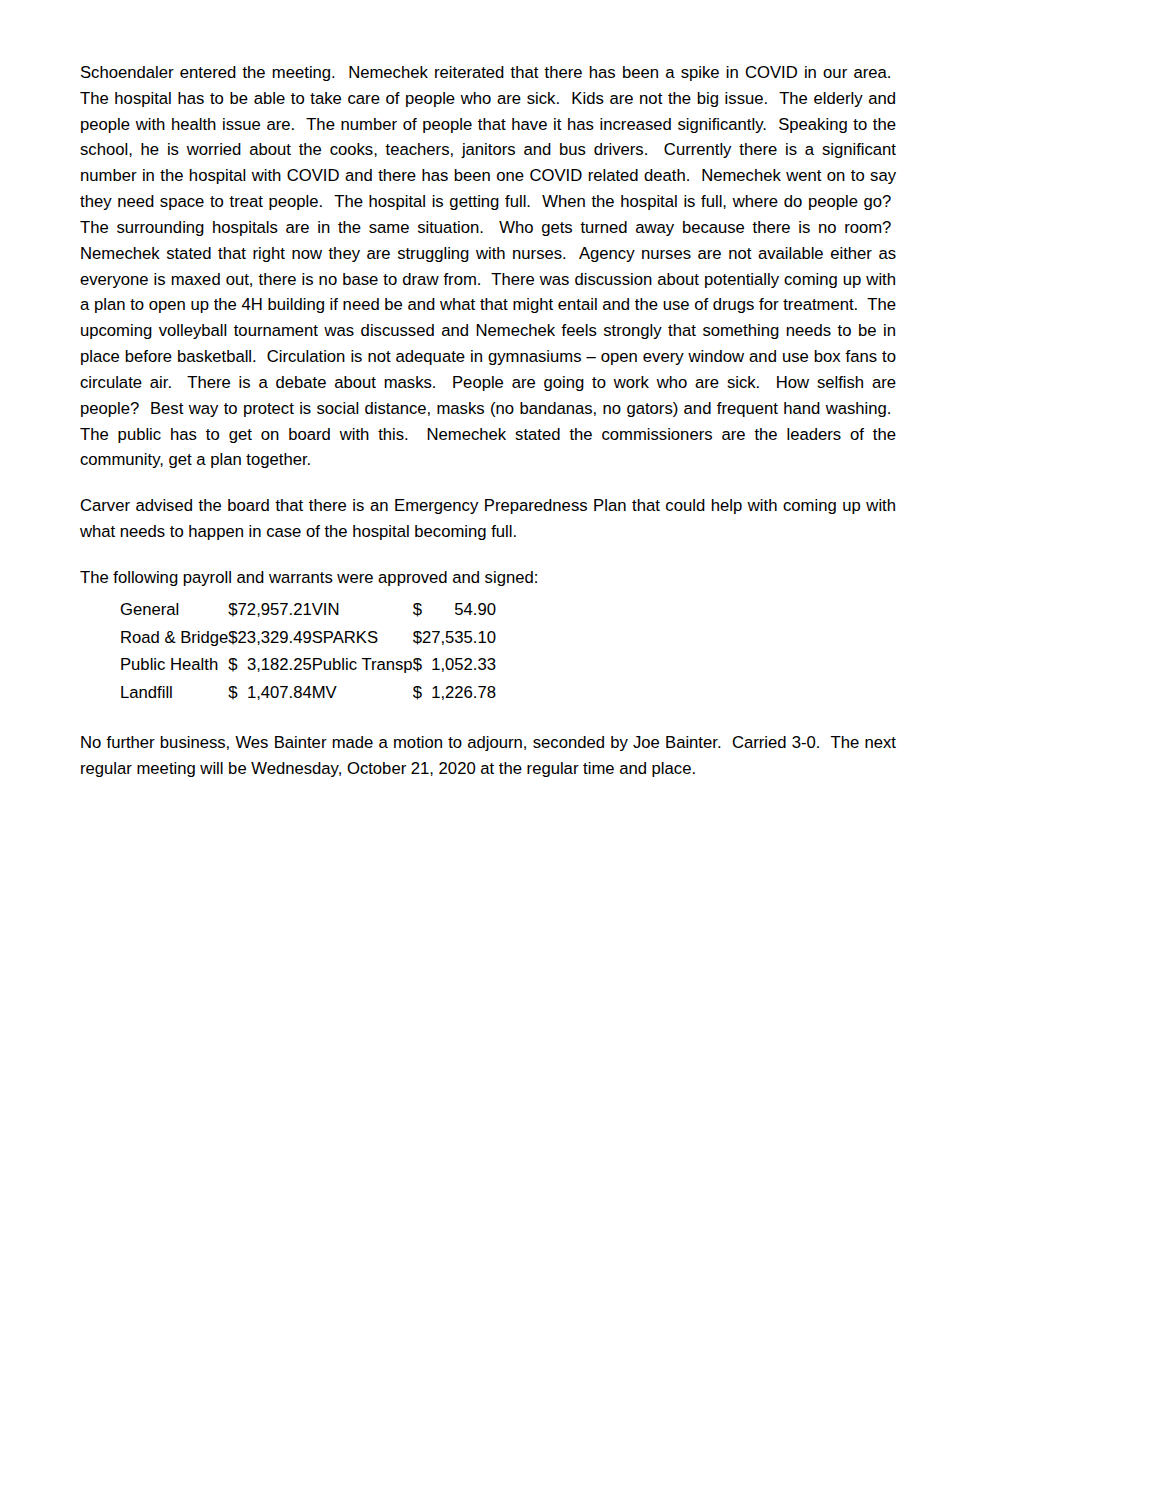Schoendaler entered the meeting. Nemechek reiterated that there has been a spike in COVID in our area. The hospital has to be able to take care of people who are sick. Kids are not the big issue. The elderly and people with health issue are. The number of people that have it has increased significantly. Speaking to the school, he is worried about the cooks, teachers, janitors and bus drivers. Currently there is a significant number in the hospital with COVID and there has been one COVID related death. Nemechek went on to say they need space to treat people. The hospital is getting full. When the hospital is full, where do people go? The surrounding hospitals are in the same situation. Who gets turned away because there is no room? Nemechek stated that right now they are struggling with nurses. Agency nurses are not available either as everyone is maxed out, there is no base to draw from. There was discussion about potentially coming up with a plan to open up the 4H building if need be and what that might entail and the use of drugs for treatment. The upcoming volleyball tournament was discussed and Nemechek feels strongly that something needs to be in place before basketball. Circulation is not adequate in gymnasiums – open every window and use box fans to circulate air. There is a debate about masks. People are going to work who are sick. How selfish are people? Best way to protect is social distance, masks (no bandanas, no gators) and frequent hand washing. The public has to get on board with this. Nemechek stated the commissioners are the leaders of the community, get a plan together.
Carver advised the board that there is an Emergency Preparedness Plan that could help with coming up with what needs to happen in case of the hospital becoming full.
The following payroll and warrants were approved and signed:
| General | $ | 72,957.21 | VIN | $ | 54.90 |
| Road & Bridge | $ | 23,329.49 | SPARKS | $ | 27,535.10 |
| Public Health | $ | 3,182.25 | Public Transp | $ | 1,052.33 |
| Landfill | $ | 1,407.84 | MV | $ | 1,226.78 |
No further business, Wes Bainter made a motion to adjourn, seconded by Joe Bainter. Carried 3-0. The next regular meeting will be Wednesday, October 21, 2020 at the regular time and place.